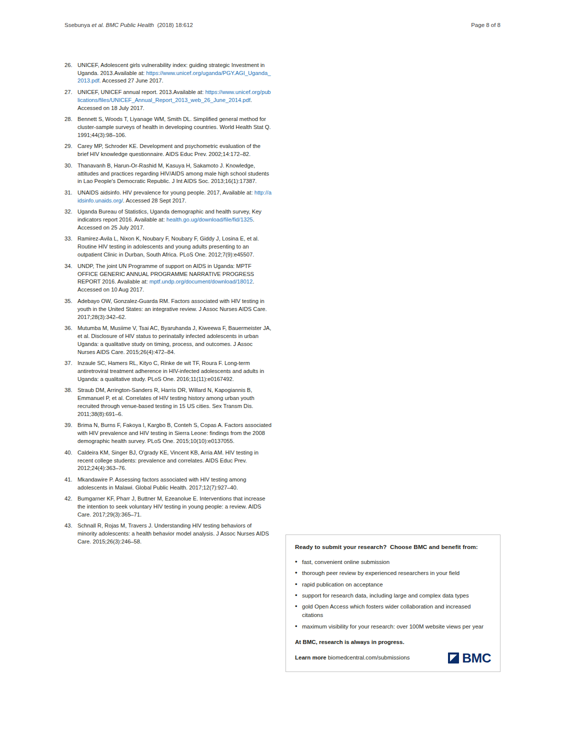Ssebunya et al. BMC Public Health (2018) 18:612
Page 8 of 8
UNICEF, Adolescent girls vulnerability index: guiding strategic Investment in Uganda. 2013.Available at: https://www.unicef.org/uganda/PGY.AGI_Uganda_2013.pdf. Accessed 27 June 2017.
UNICEF, UNICEF annual report. 2013.Available at: https://www.unicef.org/publications/files/UNICEF_Annual_Report_2013_web_26_June_2014.pdf. Accessed on 18 July 2017.
Bennett S, Woods T, Liyanage WM, Smith DL. Simplified general method for cluster-sample surveys of health in developing countries. World Health Stat Q. 1991;44(3):98–106.
Carey MP, Schroder KE. Development and psychometric evaluation of the brief HIV knowledge questionnaire. AIDS Educ Prev. 2002;14:172–82.
Thanavanh B, Harun-Or-Rashid M, Kasuya H, Sakamoto J. Knowledge, attitudes and practices regarding HIV/AIDS among male high school students in Lao People's Democratic Republic. J Int AIDS Soc. 2013;16(1):17387.
UNAIDS aidsinfo. HIV prevalence for young people. 2017, Available at: http://aidsinfo.unaids.org/. Accessed 28 Sept 2017.
Uganda Bureau of Statistics, Uganda demographic and health survey, Key indicators report 2016. Available at: health.go.ug/download/file/fid/1325. Accessed on 25 July 2017.
Ramirez-Avila L, Nixon K, Noubary F, Noubary F, Giddy J, Losina E, et al. Routine HIV testing in adolescents and young adults presenting to an outpatient Clinic in Durban, South Africa. PLoS One. 2012;7(9):e45507.
UNDP, The joint UN Programme of support on AIDS in Uganda: MPTF OFFICE GENERIC ANNUAL PROGRAMME NARRATIVE PROGRESS REPORT 2016. Available at: mptf.undp.org/document/download/18012. Accessed on 10 Aug 2017.
Adebayo OW, Gonzalez-Guarda RM. Factors associated with HIV testing in youth in the United States: an integrative review. J Assoc Nurses AIDS Care. 2017;28(3):342–62.
Mutumba M, Musiime V, Tsai AC, Byaruhanda J, Kiweewa F, Bauermeister JA, et al. Disclosure of HIV status to perinatally infected adolescents in urban Uganda: a qualitative study on timing, process, and outcomes. J Assoc Nurses AIDS Care. 2015;26(4):472–84.
Inzaule SC, Hamers RL, Kityo C, Rinke de wit TF, Roura F. Long-term antiretroviral treatment adherence in HIV-infected adolescents and adults in Uganda: a qualitative study. PLoS One. 2016;11(11):e0167492.
Straub DM, Arrington-Sanders R, Harris DR, Willard N, Kapogiannis B, Emmanuel P, et al. Correlates of HIV testing history among urban youth recruited through venue-based testing in 15 US cities. Sex Transm Dis. 2011;38(8):691–6.
Brima N, Burns F, Fakoya I, Kargbo B, Conteh S, Copas A. Factors associated with HIV prevalence and HIV testing in Sierra Leone: findings from the 2008 demographic health survey. PLoS One. 2015;10(10):e0137055.
Caldeira KM, Singer BJ, O'grady KE, Vincent KB, Arria AM. HIV testing in recent college students: prevalence and correlates. AIDS Educ Prev. 2012;24(4):363–76.
Mkandawire P. Assessing factors associated with HIV testing among adolescents in Malawi. Global Public Health. 2017;12(7):927–40.
Bumgarner KF, Pharr J, Buttner M, Ezeanolue E. Interventions that increase the intention to seek voluntary HIV testing in young people: a review. AIDS Care. 2017;29(3):365–71.
Schnall R, Rojas M, Travers J. Understanding HIV testing behaviors of minority adolescents: a health behavior model analysis. J Assoc Nurses AIDS Care. 2015;26(3):246–58.
Ready to submit your research? Choose BMC and benefit from:
fast, convenient online submission
thorough peer review by experienced researchers in your field
rapid publication on acceptance
support for research data, including large and complex data types
gold Open Access which fosters wider collaboration and increased citations
maximum visibility for your research: over 100M website views per year
At BMC, research is always in progress.
Learn more biomedcentral.com/submissions
BMC